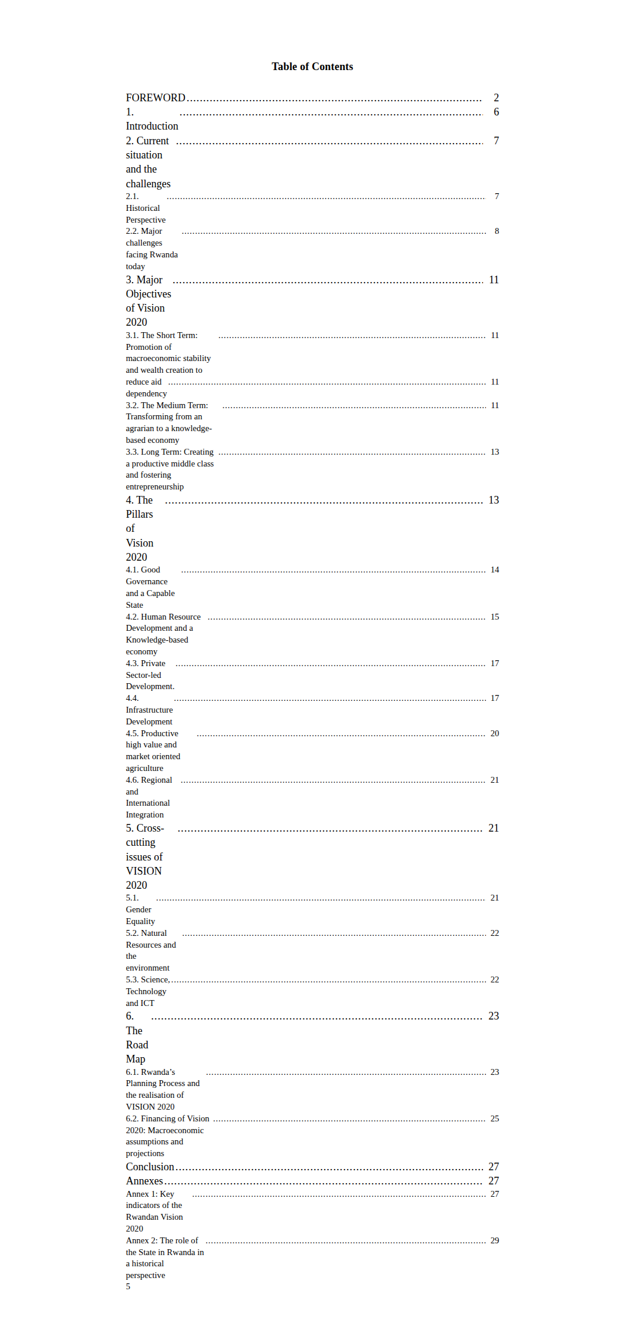Table of Contents
FOREWORD 2
1. Introduction 6
2. Current situation and the challenges 7
2.1. Historical Perspective 7
2.2. Major challenges facing Rwanda today 8
3. Major Objectives of Vision 2020 11
3.1. The Short Term: Promotion of macroeconomic stability and wealth creation to 11
reduce aid dependency 11
3.2. The Medium Term: Transforming from an agrarian to a knowledge-based economy 11
3.3. Long Term: Creating a productive middle class and fostering entrepreneurship 13
4. The Pillars of Vision 2020 13
4.1. Good Governance and a Capable State 14
4.2. Human Resource Development and a Knowledge-based economy 15
4.3. Private Sector-led Development. 17
4.4. Infrastructure Development 17
4.5. Productive high value and market oriented agriculture 20
4.6. Regional and International Integration 21
5. Cross-cutting issues of VISION 2020 21
5.1. Gender Equality 21
5.2. Natural Resources and the environment 22
5.3. Science, Technology and ICT 22
6. The Road Map 23
6.1. Rwanda’s Planning Process and the realisation of VISION 2020 23
6.2. Financing of Vision 2020: Macroeconomic assumptions and projections 25
Conclusion 27
Annexes 27
Annex 1: Key indicators of the Rwandan Vision 2020 27
Annex 2: The role of the State in Rwanda in a historical perspective 29
5